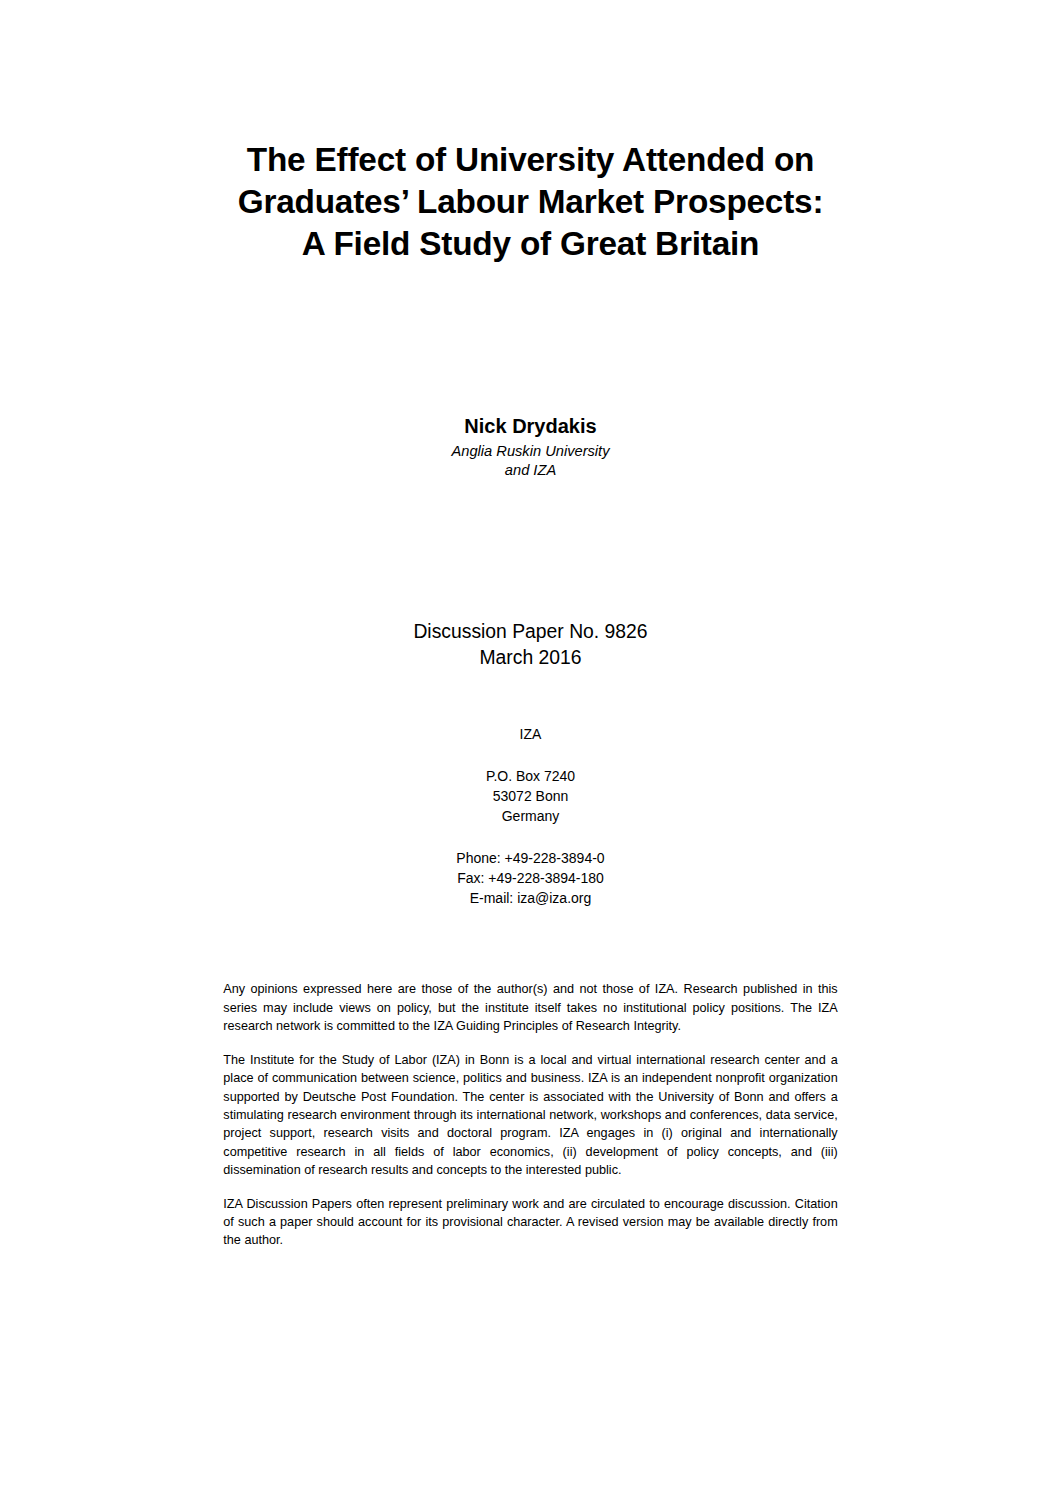The Effect of University Attended on Graduates’ Labour Market Prospects:
A Field Study of Great Britain
Nick Drydakis
Anglia Ruskin University
and IZA
Discussion Paper No. 9826
March 2016
IZA
P.O. Box 7240
53072 Bonn
Germany
Phone: +49-228-3894-0
Fax: +49-228-3894-180
E-mail: iza@iza.org
Any opinions expressed here are those of the author(s) and not those of IZA. Research published in this series may include views on policy, but the institute itself takes no institutional policy positions. The IZA research network is committed to the IZA Guiding Principles of Research Integrity.
The Institute for the Study of Labor (IZA) in Bonn is a local and virtual international research center and a place of communication between science, politics and business. IZA is an independent nonprofit organization supported by Deutsche Post Foundation. The center is associated with the University of Bonn and offers a stimulating research environment through its international network, workshops and conferences, data service, project support, research visits and doctoral program. IZA engages in (i) original and internationally competitive research in all fields of labor economics, (ii) development of policy concepts, and (iii) dissemination of research results and concepts to the interested public.
IZA Discussion Papers often represent preliminary work and are circulated to encourage discussion. Citation of such a paper should account for its provisional character. A revised version may be available directly from the author.